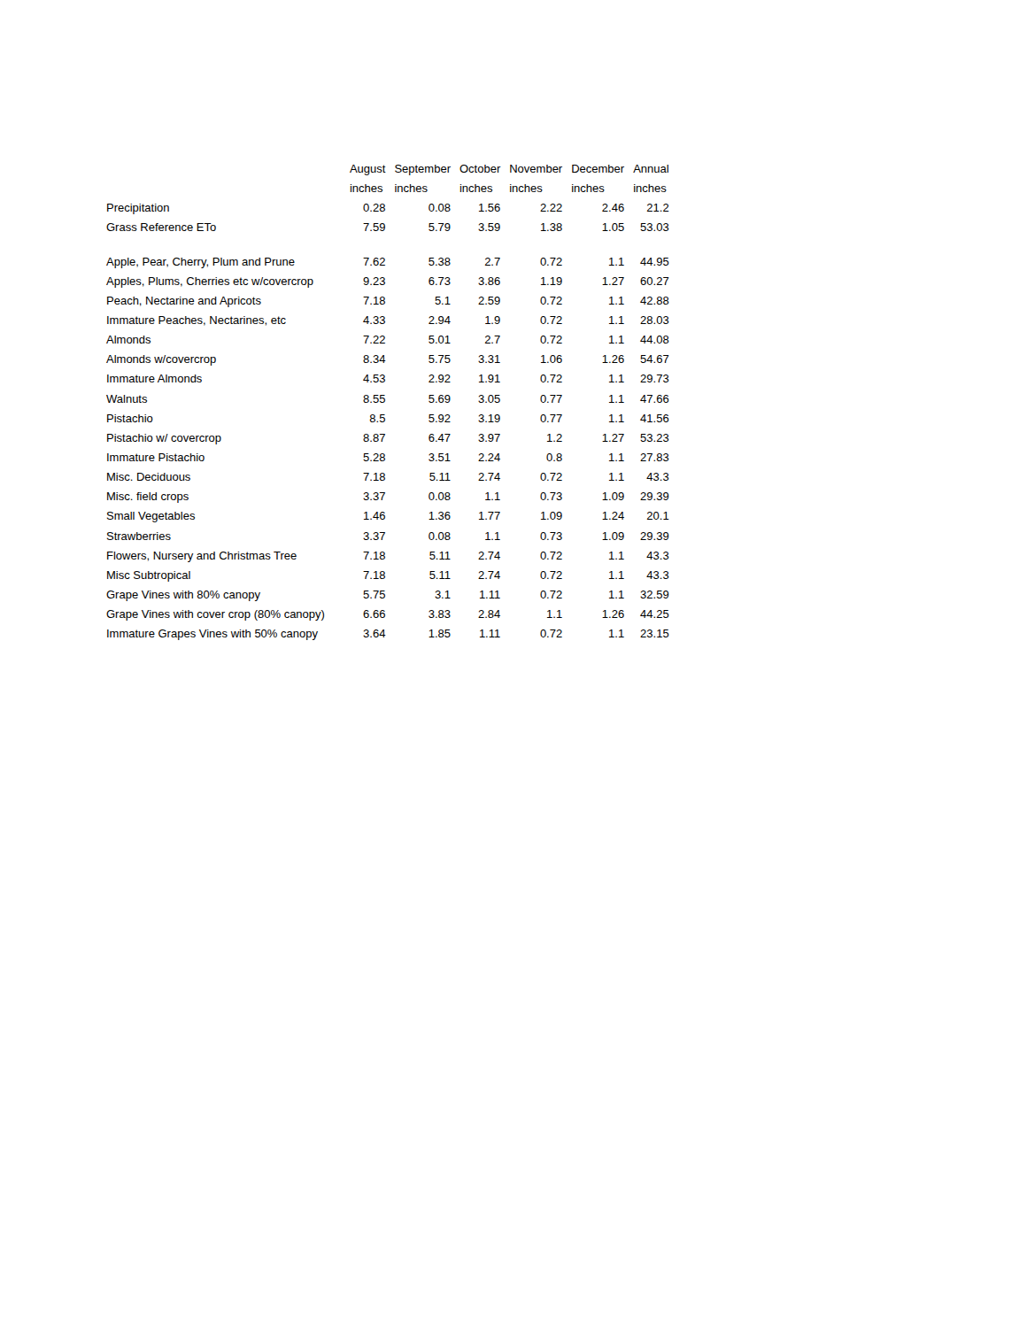| | August | September | October | November | December | Annual |
| --- | --- | --- | --- | --- | --- | --- |
| | inches | inches | inches | inches | inches | inches |
| Precipitation | 0.28 | 0.08 | 1.56 | 2.22 | 2.46 | 21.2 |
| Grass Reference ETo | 7.59 | 5.79 | 3.59 | 1.38 | 1.05 | 53.03 |
| Apple, Pear, Cherry, Plum and Prune | 7.62 | 5.38 | 2.7 | 0.72 | 1.1 | 44.95 |
| Apples, Plums, Cherries etc w/covercrop | 9.23 | 6.73 | 3.86 | 1.19 | 1.27 | 60.27 |
| Peach, Nectarine and Apricots | 7.18 | 5.1 | 2.59 | 0.72 | 1.1 | 42.88 |
| Immature Peaches, Nectarines, etc | 4.33 | 2.94 | 1.9 | 0.72 | 1.1 | 28.03 |
| Almonds | 7.22 | 5.01 | 2.7 | 0.72 | 1.1 | 44.08 |
| Almonds w/covercrop | 8.34 | 5.75 | 3.31 | 1.06 | 1.26 | 54.67 |
| Immature Almonds | 4.53 | 2.92 | 1.91 | 0.72 | 1.1 | 29.73 |
| Walnuts | 8.55 | 5.69 | 3.05 | 0.77 | 1.1 | 47.66 |
| Pistachio | 8.5 | 5.92 | 3.19 | 0.77 | 1.1 | 41.56 |
| Pistachio w/ covercrop | 8.87 | 6.47 | 3.97 | 1.2 | 1.27 | 53.23 |
| Immature Pistachio | 5.28 | 3.51 | 2.24 | 0.8 | 1.1 | 27.83 |
| Misc. Deciduous | 7.18 | 5.11 | 2.74 | 0.72 | 1.1 | 43.3 |
| Misc. field crops | 3.37 | 0.08 | 1.1 | 0.73 | 1.09 | 29.39 |
| Small Vegetables | 1.46 | 1.36 | 1.77 | 1.09 | 1.24 | 20.1 |
| Strawberries | 3.37 | 0.08 | 1.1 | 0.73 | 1.09 | 29.39 |
| Flowers, Nursery and Christmas Tree | 7.18 | 5.11 | 2.74 | 0.72 | 1.1 | 43.3 |
| Misc Subtropical | 7.18 | 5.11 | 2.74 | 0.72 | 1.1 | 43.3 |
| Grape Vines with 80% canopy | 5.75 | 3.1 | 1.11 | 0.72 | 1.1 | 32.59 |
| Grape Vines with cover crop (80% canopy) | 6.66 | 3.83 | 2.84 | 1.1 | 1.26 | 44.25 |
| Immature Grapes Vines with 50% canopy | 3.64 | 1.85 | 1.11 | 0.72 | 1.1 | 23.15 |